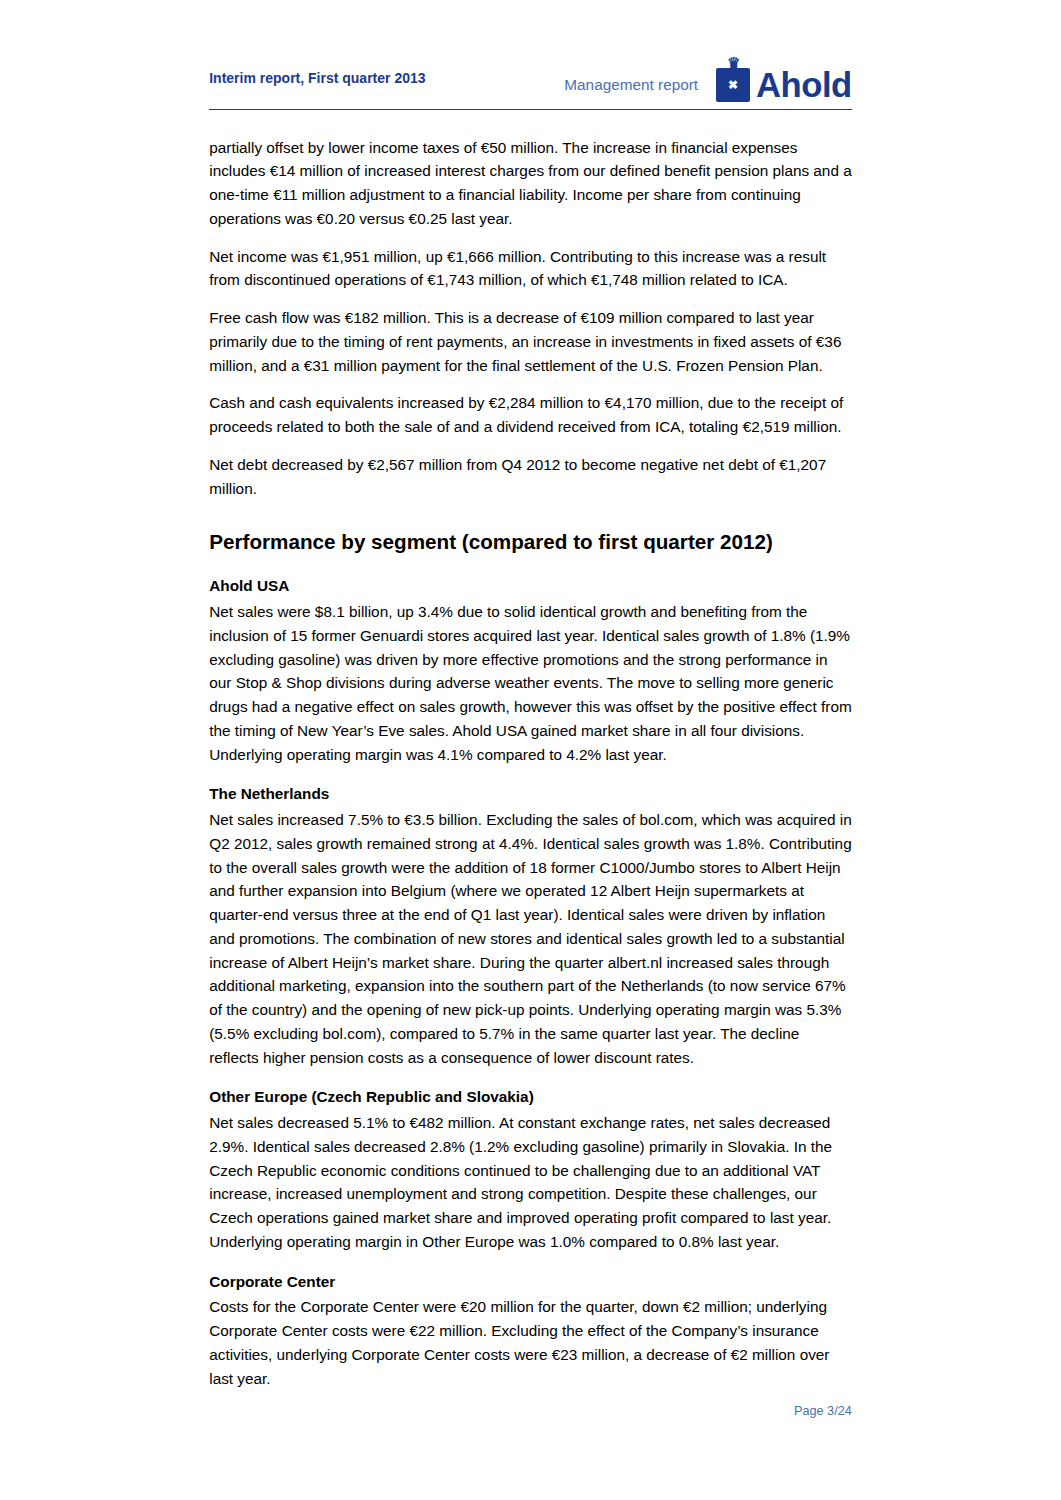Interim report, First quarter 2013
Management report
♛✖
Ahold
partially offset by lower income taxes of €50 million. The increase in financial expenses includes €14 million of increased interest charges from our defined benefit pension plans and a one-time €11 million adjustment to a financial liability. Income per share from continuing operations was €0.20 versus €0.25 last year.
Net income was €1,951 million, up €1,666 million. Contributing to this increase was a result from discontinued operations of €1,743 million, of which €1,748 million related to ICA.
Free cash flow was €182 million. This is a decrease of €109 million compared to last year primarily due to the timing of rent payments, an increase in investments in fixed assets of €36 million, and a €31 million payment for the final settlement of the U.S. Frozen Pension Plan.
Cash and cash equivalents increased by €2,284 million to €4,170 million, due to the receipt of proceeds related to both the sale of and a dividend received from ICA, totaling €2,519 million.
Net debt decreased by €2,567 million from Q4 2012 to become negative net debt of €1,207 million.
Performance by segment (compared to first quarter 2012)
Ahold USA
Net sales were $8.1 billion, up 3.4% due to solid identical growth and benefiting from the inclusion of 15 former Genuardi stores acquired last year. Identical sales growth of 1.8% (1.9% excluding gasoline) was driven by more effective promotions and the strong performance in our Stop & Shop divisions during adverse weather events. The move to selling more generic drugs had a negative effect on sales growth, however this was offset by the positive effect from the timing of New Year’s Eve sales. Ahold USA gained market share in all four divisions. Underlying operating margin was 4.1% compared to 4.2% last year.
The Netherlands
Net sales increased 7.5% to €3.5 billion. Excluding the sales of bol.com, which was acquired in Q2 2012, sales growth remained strong at 4.4%. Identical sales growth was 1.8%. Contributing to the overall sales growth were the addition of 18 former C1000/Jumbo stores to Albert Heijn and further expansion into Belgium (where we operated 12 Albert Heijn supermarkets at quarter-end versus three at the end of Q1 last year). Identical sales were driven by inflation and promotions. The combination of new stores and identical sales growth led to a substantial increase of Albert Heijn’s market share. During the quarter albert.nl increased sales through additional marketing, expansion into the southern part of the Netherlands (to now service 67% of the country) and the opening of new pick-up points. Underlying operating margin was 5.3% (5.5% excluding bol.com), compared to 5.7% in the same quarter last year. The decline reflects higher pension costs as a consequence of lower discount rates.
Other Europe (Czech Republic and Slovakia)
Net sales decreased 5.1% to €482 million. At constant exchange rates, net sales decreased 2.9%. Identical sales decreased 2.8% (1.2% excluding gasoline) primarily in Slovakia. In the Czech Republic economic conditions continued to be challenging due to an additional VAT increase, increased unemployment and strong competition. Despite these challenges, our Czech operations gained market share and improved operating profit compared to last year. Underlying operating margin in Other Europe was 1.0% compared to 0.8% last year.
Corporate Center
Costs for the Corporate Center were €20 million for the quarter, down €2 million; underlying Corporate Center costs were €22 million. Excluding the effect of the Company’s insurance activities, underlying Corporate Center costs were €23 million, a decrease of €2 million over last year.
Page 3/24